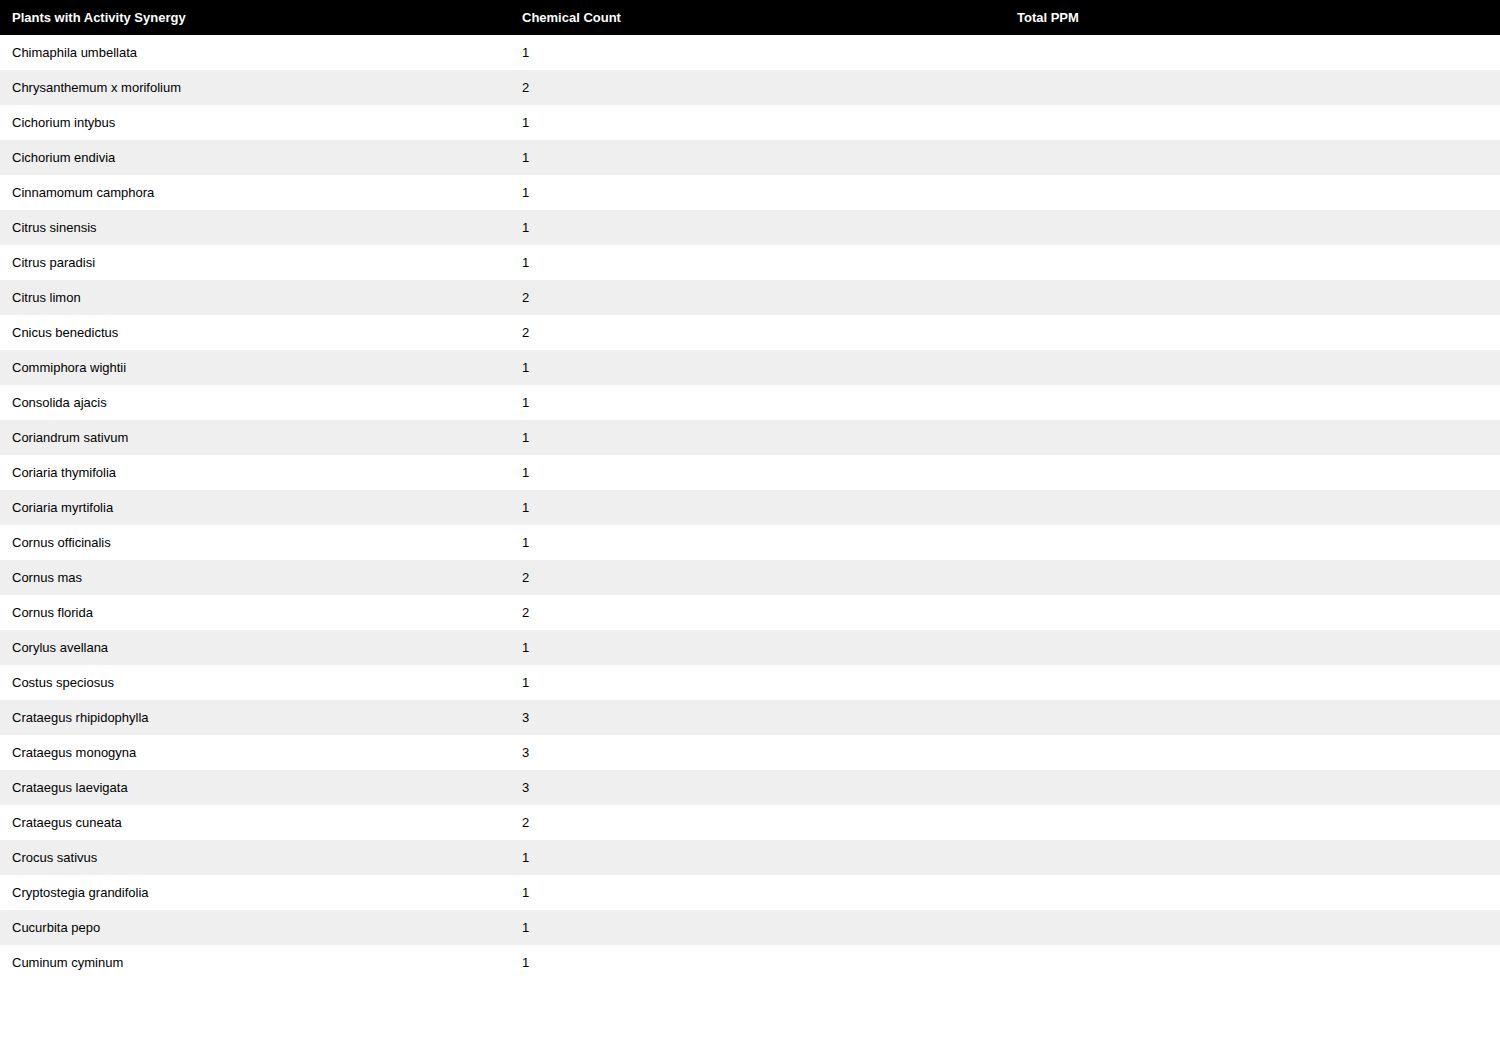| Plants with Activity Synergy | Chemical Count | Total PPM |
| --- | --- | --- |
| Chimaphila umbellata | 1 | |
| Chrysanthemum x morifolium | 2 | |
| Cichorium intybus | 1 | |
| Cichorium endivia | 1 | |
| Cinnamomum camphora | 1 | |
| Citrus sinensis | 1 | |
| Citrus paradisi | 1 | |
| Citrus limon | 2 | |
| Cnicus benedictus | 2 | |
| Commiphora wightii | 1 | |
| Consolida ajacis | 1 | |
| Coriandrum sativum | 1 | |
| Coriaria thymifolia | 1 | |
| Coriaria myrtifolia | 1 | |
| Cornus officinalis | 1 | |
| Cornus mas | 2 | |
| Cornus florida | 2 | |
| Corylus avellana | 1 | |
| Costus speciosus | 1 | |
| Crataegus rhipidophylla | 3 | |
| Crataegus monogyna | 3 | |
| Crataegus laevigata | 3 | |
| Crataegus cuneata | 2 | |
| Crocus sativus | 1 | |
| Cryptostegia grandifolia | 1 | |
| Cucurbita pepo | 1 | |
| Cuminum cyminum | 1 | |